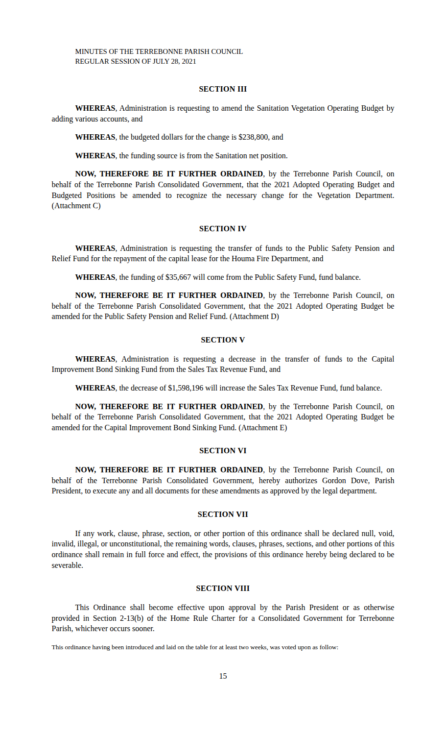Minutes of the Terrebonne Parish Council
Regular Session of July 28, 2021
SECTION III
WHEREAS, Administration is requesting to amend the Sanitation Vegetation Operating Budget by adding various accounts, and
WHEREAS, the budgeted dollars for the change is $238,800, and
WHEREAS, the funding source is from the Sanitation net position.
NOW, THEREFORE BE IT FURTHER ORDAINED, by the Terrebonne Parish Council, on behalf of the Terrebonne Parish Consolidated Government, that the 2021 Adopted Operating Budget and Budgeted Positions be amended to recognize the necessary change for the Vegetation Department. (Attachment C)
SECTION IV
WHEREAS, Administration is requesting the transfer of funds to the Public Safety Pension and Relief Fund for the repayment of the capital lease for the Houma Fire Department, and
WHEREAS, the funding of $35,667 will come from the Public Safety Fund, fund balance.
NOW, THEREFORE BE IT FURTHER ORDAINED, by the Terrebonne Parish Council, on behalf of the Terrebonne Parish Consolidated Government, that the 2021 Adopted Operating Budget be amended for the Public Safety Pension and Relief Fund. (Attachment D)
SECTION V
WHEREAS, Administration is requesting a decrease in the transfer of funds to the Capital Improvement Bond Sinking Fund from the Sales Tax Revenue Fund, and
WHEREAS, the decrease of $1,598,196 will increase the Sales Tax Revenue Fund, fund balance.
NOW, THEREFORE BE IT FURTHER ORDAINED, by the Terrebonne Parish Council, on behalf of the Terrebonne Parish Consolidated Government, that the 2021 Adopted Operating Budget be amended for the Capital Improvement Bond Sinking Fund. (Attachment E)
SECTION VI
NOW, THEREFORE BE IT FURTHER ORDAINED, by the Terrebonne Parish Council, on behalf of the Terrebonne Parish Consolidated Government, hereby authorizes Gordon Dove, Parish President, to execute any and all documents for these amendments as approved by the legal department.
SECTION VII
If any work, clause, phrase, section, or other portion of this ordinance shall be declared null, void, invalid, illegal, or unconstitutional, the remaining words, clauses, phrases, sections, and other portions of this ordinance shall remain in full force and effect, the provisions of this ordinance hereby being declared to be severable.
SECTION VIII
This Ordinance shall become effective upon approval by the Parish President or as otherwise provided in Section 2-13(b) of the Home Rule Charter for a Consolidated Government for Terrebonne Parish, whichever occurs sooner.
This ordinance having been introduced and laid on the table for at least two weeks, was voted upon as follow:
15